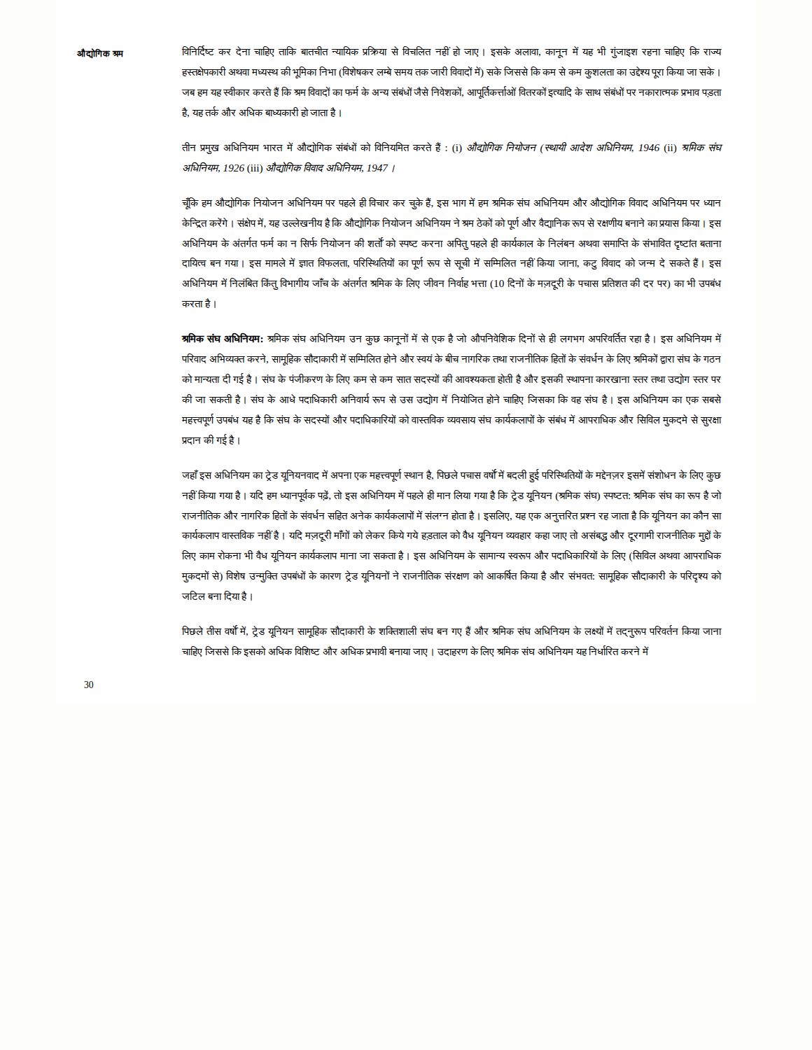औद्योगिक श्रम
विनिर्दिष्ट कर देना चाहिए ताकि बातचीत न्यायिक प्रक्रिया से विचलित नहीं हो जाए। इसके अलावा, कानून में यह भी गुंजाइश रहना चाहिए कि राज्य हस्तक्षेपकारी अथवा मध्यस्थ की भूमिका निभा (विशेषकर लम्बे समय तक जारी विवादों में) सके जिससे कि कम से कम कुशलता का उद्देश्य पूरा किया जा सके। जब हम यह स्वीकार करते हैं कि श्रम विवादों का फर्म के अन्य संबंधों जैसे निवेशकों, आपूर्तिकर्त्ताओं वितरकों इत्यादि के साथ संबंधों पर नकारात्मक प्रभाव पड़ता है, यह तर्क और अधिक बाध्यकारी हो जाता है।
तीन प्रमुख अधिनियम भारत में औद्योगिक संबंधों को विनियमित करते हैं : (i) औद्योगिक नियोजन (स्थायी आदेश अधिनियम, 1946 (ii) श्रमिक संघ अधिनियम, 1926 (iii) औद्योगिक विवाद अधिनियम, 1947।
चूँकि हम औद्योगिक नियोजन अधिनियम पर पहले ही विचार कर चुके हैं, इस भाग में हम श्रमिक संघ अधिनियम और औद्योगिक विवाद अधिनियम पर ध्यान केन्द्रित करेंगे। संक्षेप में, यह उल्लेखनीय है कि औद्योगिक नियोजन अधिनियम ने श्रम ठेकों को पूर्ण और वैद्यानिक रूप से रक्षणीय बनाने का प्रयास किया। इस अधिनियम के अंतर्गत फर्म का न सिर्फ नियोजन की शर्तों को स्पष्ट करना अपितु पहले ही कार्यकाल के निलंबन अथवा समाप्ति के संभावित दृष्टांत बताना दायित्व बन गया। इस मामले में ज्ञात विफलता, परिस्थितियों का पूर्ण रूप से सूची में सम्मिलित नहीं किया जाना, कटु विवाद को जन्म दे सकते हैं। इस अधिनियम में निलंबित किंतु विभागीय जाँच के अंतर्गत श्रमिक के लिए जीवन निर्वाह भत्ता (10 दिनों के मज़दूरी के पचास प्रतिशत की दर पर) का भी उपबंध करता है।
श्रमिक संघ अधिनियम: श्रमिक संघ अधिनियम उन कुछ कानूनों में से एक है जो औपनिवेशिक दिनों से ही लगभग अपरिवर्तित रहा है। इस अधिनियम में परिवाद अभिव्यक्त करने, सामूहिक सौदाकारी में सम्मिलित होने और स्वयं के बीच नागरिक तथा राजनीतिक हितों के संवर्धन के लिए श्रमिकों द्वारा संघ के गठन को मान्यता दी गई है। संघ के पंजीकरण के लिए कम से कम सात सदस्यों की आवश्यकता होती है और इसकी स्थापना कारखाना स्तर तथा उद्योग स्तर पर की जा सकती है। संघ के आधे पदाधिकारी अनिवार्य रूप से उस उद्योग में नियोजित होने चाहिए जिसका कि वह संघ है। इस अधिनियम का एक सबसे महत्त्वपूर्ण उपबंध यह है कि संघ के सदस्यों और पदाधिकारियों को वास्तविक व्यवसाय संघ कार्यकलापों के संबंध में आपराधिक और सिविल मुकदमे से सुरक्षा प्रदान की गई है।
जहाँ इस अधिनियम का ट्रेड यूनियनवाद में अपना एक महत्त्वपूर्ण स्थान है, पिछले पचास वर्षों में बदली हुई परिस्थितियों के मद्देनज़र इसमें संशोधन के लिए कुछ नहीं किया गया है। यदि हम ध्यानपूर्वक पढ़ें, तो इस अधिनियम में पहले ही मान लिया गया है कि ट्रेड यूनियन (श्रमिक संघ) स्पष्टत: श्रमिक संघ का रूप है जो राजनीतिक और नागरिक हितों के संवर्धन सहित अनेक कार्यकलापों में संलग्न होता है। इसलिए, यह एक अनुत्तरित प्रश्न रह जाता है कि यूनियन का कौन सा कार्यकलाप वास्तविक नहीं है। यदि मज़दूरी माँगों को लेकर किये गये हड़ताल को वैध यूनियन व्यवहार कहा जाए तो असंबद्ध और दूरगामी राजनीतिक मुद्दों के लिए काम रोकना भी वैध यूनियन कार्यकलाप माना जा सकता है। इस अधिनियम के सामान्य स्वरूप और पदाधिकारियों के लिए (सिविल अथवा आपराधिक मुकदमों से) विशेष उन्मुक्ति उपबंधों के कारण ट्रेड यूनियनों ने राजनीतिक संरक्षण को आकर्षित किया है और संभवत: सामूहिक सौदाकारी के परिदृश्य को जटिल बना दिया है।
पिछले तीस वर्षों में, ट्रेड यूनियन सामूहिक सौदाकारी के शक्तिशाली संघ बन गए हैं और श्रमिक संघ अधिनियम के लक्ष्यों में तद्नुरूप परिवर्तन किया जाना चाहिए जिससे कि इसको अधिक विशिष्ट और अधिक प्रभावी बनाया जाए। उदाहरण के लिए श्रमिक संघ अधिनियम यह निर्धारित करने में
30